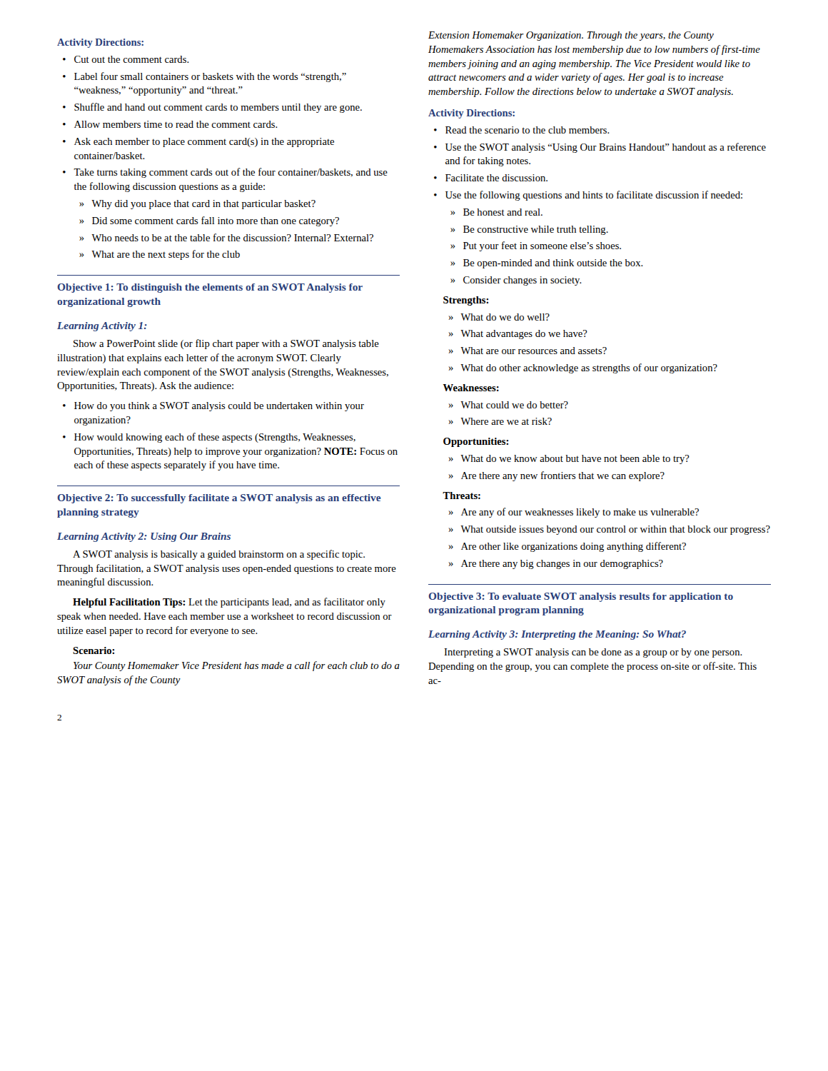Activity Directions:
Cut out the comment cards.
Label four small containers or baskets with the words “strength,” “weakness,” “opportunity” and “threat.”
Shuffle and hand out comment cards to members until they are gone.
Allow members time to read the comment cards.
Ask each member to place comment card(s) in the appropriate container/basket.
Take turns taking comment cards out of the four container/baskets, and use the following discussion questions as a guide:
Why did you place that card in that particular basket?
Did some comment cards fall into more than one category?
Who needs to be at the table for the discussion? Internal? External?
What are the next steps for the club
Objective 1: To distinguish the elements of an SWOT Analysis for organizational growth
Learning Activity 1:
Show a PowerPoint slide (or flip chart paper with a SWOT analysis table illustration) that explains each letter of the acronym SWOT. Clearly review/explain each component of the SWOT analysis (Strengths, Weaknesses, Opportunities, Threats). Ask the audience:
How do you think a SWOT analysis could be undertaken within your organization?
How would knowing each of these aspects (Strengths, Weaknesses, Opportunities, Threats) help to improve your organization? NOTE: Focus on each of these aspects separately if you have time.
Objective 2: To successfully facilitate a SWOT analysis as an effective planning strategy
Learning Activity 2: Using Our Brains
A SWOT analysis is basically a guided brainstorm on a specific topic. Through facilitation, a SWOT analysis uses open-ended questions to create more meaningful discussion.
Helpful Facilitation Tips: Let the participants lead, and as facilitator only speak when needed. Have each member use a worksheet to record discussion or utilize easel paper to record for everyone to see.
Scenario:
Your County Homemaker Vice President has made a call for each club to do a SWOT analysis of the County
Extension Homemaker Organization. Through the years, the County Homemakers Association has lost membership due to low numbers of first-time members joining and an aging membership. The Vice President would like to attract newcomers and a wider variety of ages. Her goal is to increase membership. Follow the directions below to undertake a SWOT analysis.
Activity Directions:
Read the scenario to the club members.
Use the SWOT analysis “Using Our Brains Handout” handout as a reference and for taking notes.
Facilitate the discussion.
Use the following questions and hints to facilitate discussion if needed:
Be honest and real.
Be constructive while truth telling.
Put your feet in someone else’s shoes.
Be open-minded and think outside the box.
Consider changes in society.
Strengths:
What do we do well?
What advantages do we have?
What are our resources and assets?
What do other acknowledge as strengths of our organization?
Weaknesses:
What could we do better?
Where are we at risk?
Opportunities:
What do we know about but have not been able to try?
Are there any new frontiers that we can explore?
Threats:
Are any of our weaknesses likely to make us vulnerable?
What outside issues beyond our control or within that block our progress?
Are other like organizations doing anything different?
Are there any big changes in our demographics?
Objective 3: To evaluate SWOT analysis results for application to organizational program planning
Learning Activity 3: Interpreting the Meaning: So What?
Interpreting a SWOT analysis can be done as a group or by one person. Depending on the group, you can complete the process on-site or off-site. This ac-
2